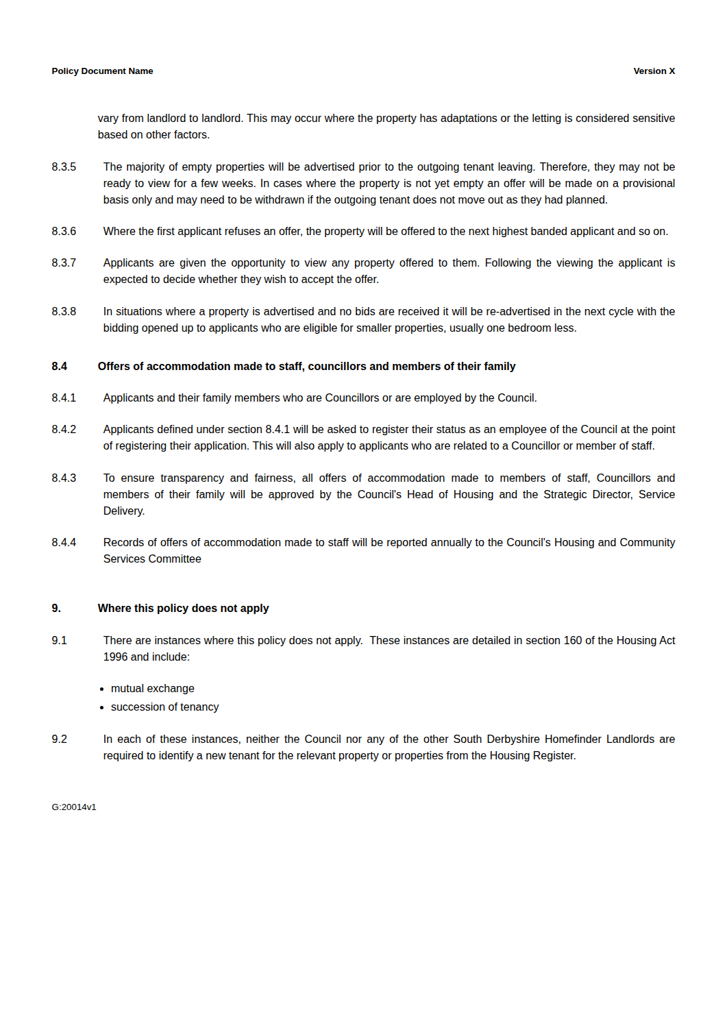Policy Document Name Version X
vary from landlord to landlord. This may occur where the property has adaptations or the letting is considered sensitive based on other factors.
8.3.5
The majority of empty properties will be advertised prior to the outgoing tenant leaving. Therefore, they may not be ready to view for a few weeks. In cases where the property is not yet empty an offer will be made on a provisional basis only and may need to be withdrawn if the outgoing tenant does not move out as they had planned.
8.3.6
Where the first applicant refuses an offer, the property will be offered to the next highest banded applicant and so on.
8.3.7
Applicants are given the opportunity to view any property offered to them. Following the viewing the applicant is expected to decide whether they wish to accept the offer.
8.3.8
In situations where a property is advertised and no bids are received it will be re-advertised in the next cycle with the bidding opened up to applicants who are eligible for smaller properties, usually one bedroom less.
8.4 Offers of accommodation made to staff, councillors and members of their family
8.4.1
Applicants and their family members who are Councillors or are employed by the Council.
8.4.2
Applicants defined under section 8.4.1 will be asked to register their status as an employee of the Council at the point of registering their application. This will also apply to applicants who are related to a Councillor or member of staff.
8.4.3
To ensure transparency and fairness, all offers of accommodation made to members of staff, Councillors and members of their family will be approved by the Council's Head of Housing and the Strategic Director, Service Delivery.
8.4.4
Records of offers of accommodation made to staff will be reported annually to the Council's Housing and Community Services Committee
9. Where this policy does not apply
9.1
There are instances where this policy does not apply. These instances are detailed in section 160 of the Housing Act 1996 and include:
mutual exchange
succession of tenancy
9.2
In each of these instances, neither the Council nor any of the other South Derbyshire Homefinder Landlords are required to identify a new tenant for the relevant property or properties from the Housing Register.
G:20014v1